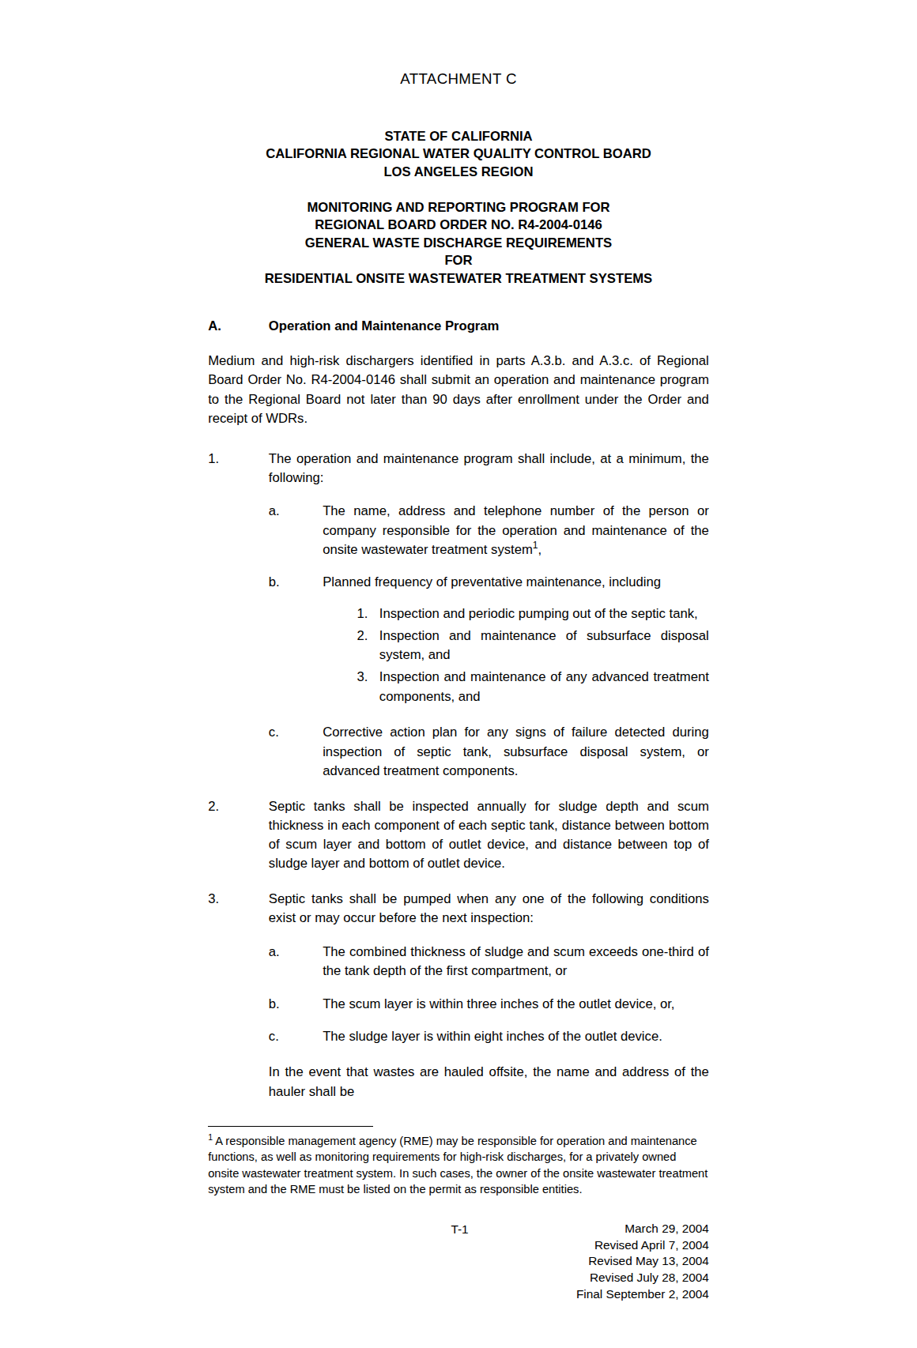ATTACHMENT C
STATE OF CALIFORNIA
CALIFORNIA REGIONAL WATER QUALITY CONTROL BOARD
LOS ANGELES REGION
MONITORING AND REPORTING PROGRAM FOR
REGIONAL BOARD ORDER NO. R4-2004-0146
GENERAL WASTE DISCHARGE REQUIREMENTS
FOR
RESIDENTIAL ONSITE WASTEWATER TREATMENT SYSTEMS
A. Operation and Maintenance Program
Medium and high-risk dischargers identified in parts A.3.b. and A.3.c. of Regional Board Order No. R4-2004-0146 shall submit an operation and maintenance program to the Regional Board not later than 90 days after enrollment under the Order and receipt of WDRs.
1.
The operation and maintenance program shall include, at a minimum, the following:
a.
The name, address and telephone number of the person or company responsible for the operation and maintenance of the onsite wastewater treatment system1,
b.
Planned frequency of preventative maintenance, including
1. Inspection and periodic pumping out of the septic tank,
2. Inspection and maintenance of subsurface disposal system, and
3. Inspection and maintenance of any advanced treatment components, and
c.
Corrective action plan for any signs of failure detected during inspection of septic tank, subsurface disposal system, or advanced treatment components.
2.
Septic tanks shall be inspected annually for sludge depth and scum thickness in each component of each septic tank, distance between bottom of scum layer and bottom of outlet device, and distance between top of sludge layer and bottom of outlet device.
3.
Septic tanks shall be pumped when any one of the following conditions exist or may occur before the next inspection:
a.
The combined thickness of sludge and scum exceeds one-third of the tank depth of the first compartment, or
b.
The scum layer is within three inches of the outlet device, or,
c.
The sludge layer is within eight inches of the outlet device.
In the event that wastes are hauled offsite, the name and address of the hauler shall be
1 A responsible management agency (RME) may be responsible for operation and maintenance functions, as well as monitoring requirements for high-risk discharges, for a privately owned onsite wastewater treatment system. In such cases, the owner of the onsite wastewater treatment system and the RME must be listed on the permit as responsible entities.
T-1
March 29, 2004
Revised April 7, 2004
Revised May 13, 2004
Revised July 28, 2004
Final September 2, 2004